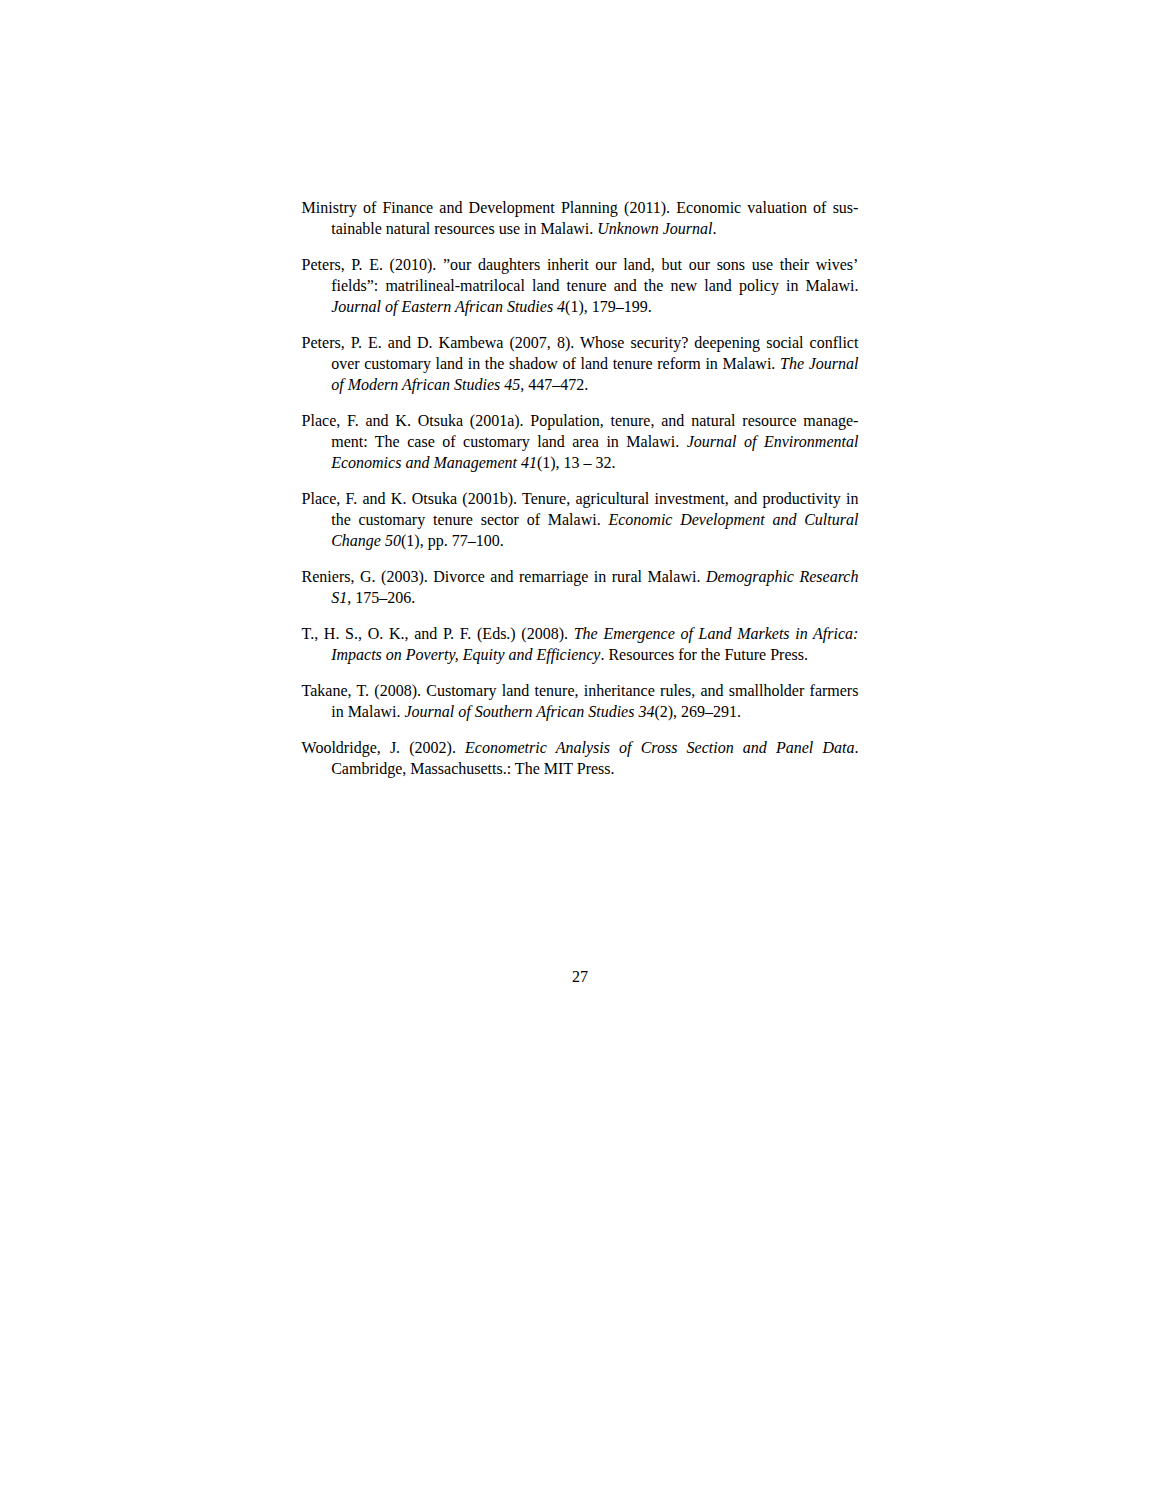Ministry of Finance and Development Planning (2011). Economic valuation of sustainable natural resources use in Malawi. Unknown Journal.
Peters, P. E. (2010). ”our daughters inherit our land, but our sons use their wives’ fields”: matrilineal-matrilocal land tenure and the new land policy in Malawi. Journal of Eastern African Studies 4(1), 179–199.
Peters, P. E. and D. Kambewa (2007, 8). Whose security? deepening social conflict over customary land in the shadow of land tenure reform in Malawi. The Journal of Modern African Studies 45, 447–472.
Place, F. and K. Otsuka (2001a). Population, tenure, and natural resource management: The case of customary land area in Malawi. Journal of Environmental Economics and Management 41(1), 13 – 32.
Place, F. and K. Otsuka (2001b). Tenure, agricultural investment, and productivity in the customary tenure sector of Malawi. Economic Development and Cultural Change 50(1), pp. 77–100.
Reniers, G. (2003). Divorce and remarriage in rural Malawi. Demographic Research S1, 175–206.
T., H. S., O. K., and P. F. (Eds.) (2008). The Emergence of Land Markets in Africa: Impacts on Poverty, Equity and Efficiency. Resources for the Future Press.
Takane, T. (2008). Customary land tenure, inheritance rules, and smallholder farmers in Malawi. Journal of Southern African Studies 34(2), 269–291.
Wooldridge, J. (2002). Econometric Analysis of Cross Section and Panel Data. Cambridge, Massachusetts.: The MIT Press.
27